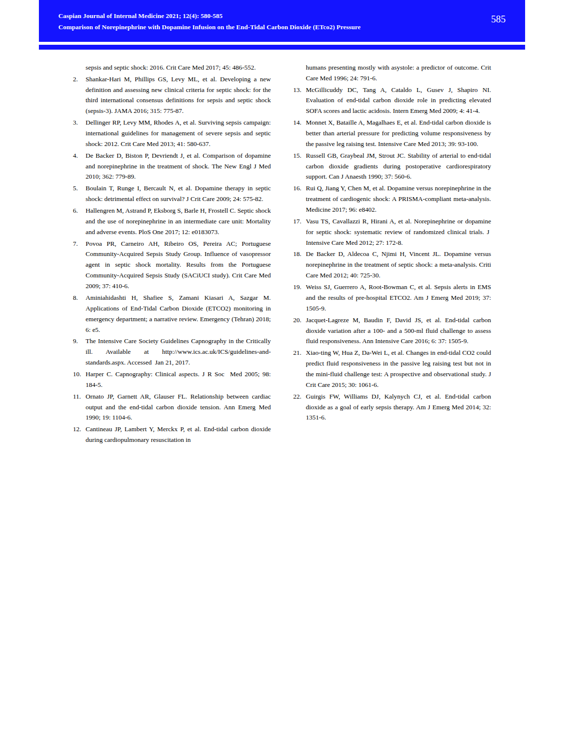Caspian Journal of Internal Medicine 2021; 12(4): 580-585
Comparison of Norepinephrine with Dopamine Infusion on the End-Tidal Carbon Dioxide (ETco2) Pressure
585
sepsis and septic shock: 2016. Crit Care Med 2017; 45: 486-552.
Shankar-Hari M, Phillips GS, Levy ML, et al. Developing a new definition and assessing new clinical criteria for septic shock: for the third international consensus definitions for sepsis and septic shock (sepsis-3). JAMA 2016; 315: 775-87.
Dellinger RP, Levy MM, Rhodes A, et al. Surviving sepsis campaign: international guidelines for management of severe sepsis and septic shock: 2012. Crit Care Med 2013; 41: 580-637.
De Backer D, Biston P, Devriendt J, et al. Comparison of dopamine and norepinephrine in the treatment of shock. The New Engl J Med 2010; 362: 779-89.
Boulain T, Runge I, Bercault N, et al. Dopamine therapy in septic shock: detrimental effect on survival? J Crit Care 2009; 24: 575-82.
Hallengren M, Astrand P, Eksborg S, Barle H, Frostell C. Septic shock and the use of norepinephrine in an intermediate care unit: Mortality and adverse events. PloS One 2017; 12: e0183073.
Povoa PR, Carneiro AH, Ribeiro OS, Pereira AC; Portuguese Community-Acquired Sepsis Study Group. Influence of vasopressor agent in septic shock mortality. Results from the Portuguese Community-Acquired Sepsis Study (SACiUCI study). Crit Care Med 2009; 37: 410-6.
Aminiahidashti H, Shafiee S, Zamani Kiasari A, Sazgar M. Applications of End-Tidal Carbon Dioxide (ETCO2) monitoring in emergency department; a narrative review. Emergency (Tehran) 2018; 6: e5.
The Intensive Care Society Guidelines Capnography in the Critically ill. Available at http://www.ics.ac.uk/ICS/guidelines-and-standards.aspx. Accessed Jan 21, 2017.
Harper C. Capnography: Clinical aspects. J R Soc Med 2005; 98: 184-5.
Ornato JP, Garnett AR, Glauser FL. Relationship between cardiac output and the end-tidal carbon dioxide tension. Ann Emerg Med 1990; 19: 1104-6.
Cantineau JP, Lambert Y, Merckx P, et al. End-tidal carbon dioxide during cardiopulmonary resuscitation in
humans presenting mostly with asystole: a predictor of outcome. Crit Care Med 1996; 24: 791-6.
McGillicuddy DC, Tang A, Cataldo L, Gusev J, Shapiro NI. Evaluation of end-tidal carbon dioxide role in predicting elevated SOFA scores and lactic acidosis. Intern Emerg Med 2009; 4: 41-4.
Monnet X, Bataille A, Magalhaes E, et al. End-tidal carbon dioxide is better than arterial pressure for predicting volume responsiveness by the passive leg raising test. Intensive Care Med 2013; 39: 93-100.
Russell GB, Graybeal JM, Strout JC. Stability of arterial to end-tidal carbon dioxide gradients during postoperative cardiorespiratory support. Can J Anaesth 1990; 37: 560-6.
Rui Q, Jiang Y, Chen M, et al. Dopamine versus norepinephrine in the treatment of cardiogenic shock: A PRISMA-compliant meta-analysis. Medicine 2017; 96: e8402.
Vasu TS, Cavallazzi R, Hirani A, et al. Norepinephrine or dopamine for septic shock: systematic review of randomized clinical trials. J Intensive Care Med 2012; 27: 172-8.
De Backer D, Aldecoa C, Njimi H, Vincent JL. Dopamine versus norepinephrine in the treatment of septic shock: a meta-analysis. Criti Care Med 2012; 40: 725-30.
Weiss SJ, Guerrero A, Root-Bowman C, et al. Sepsis alerts in EMS and the results of pre-hospital ETCO2. Am J Emerg Med 2019; 37: 1505-9.
Jacquet-Lagreze M, Baudin F, David JS, et al. End-tidal carbon dioxide variation after a 100- and a 500-ml fluid challenge to assess fluid responsiveness. Ann Intensive Care 2016; 6: 37: 1505-9.
Xiao-ting W, Hua Z, Da-Wei L, et al. Changes in end-tidal CO2 could predict fluid responsiveness in the passive leg raising test but not in the mini-fluid challenge test: A prospective and observational study. J Crit Care 2015; 30: 1061-6.
Guirgis FW, Williams DJ, Kalynych CJ, et al. End-tidal carbon dioxide as a goal of early sepsis therapy. Am J Emerg Med 2014; 32: 1351-6.